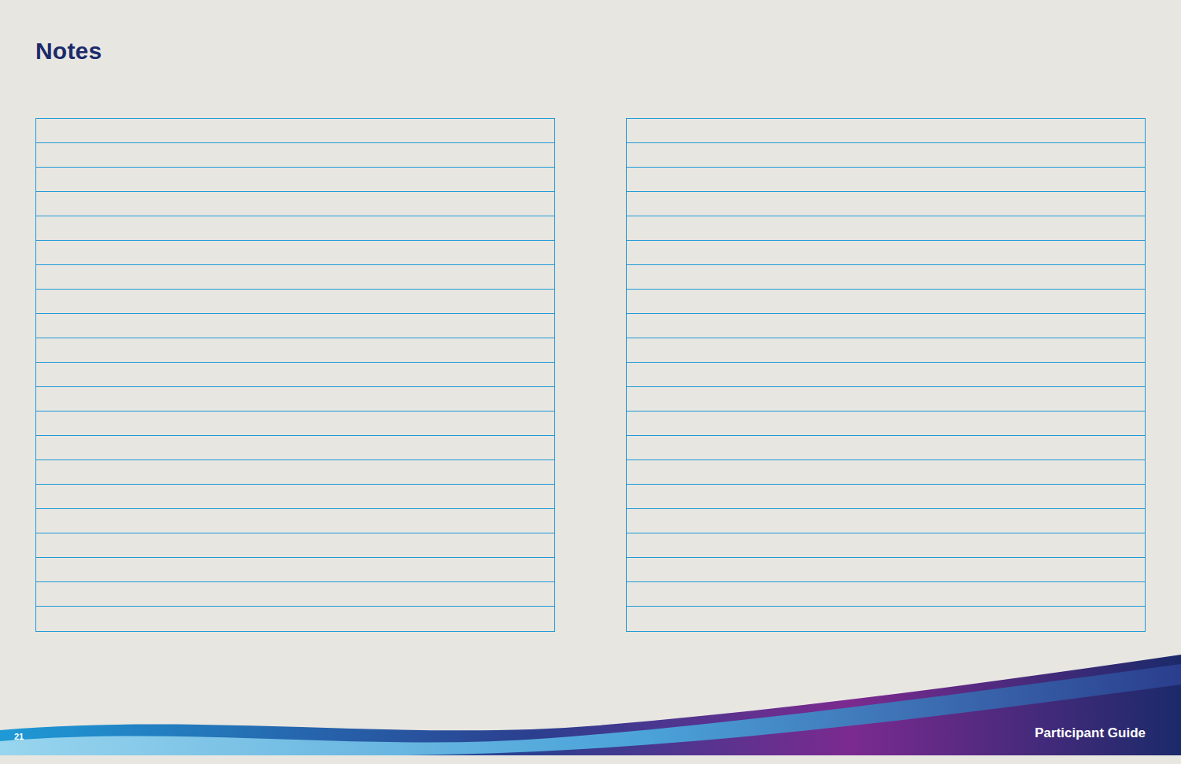Notes
21
Participant Guide